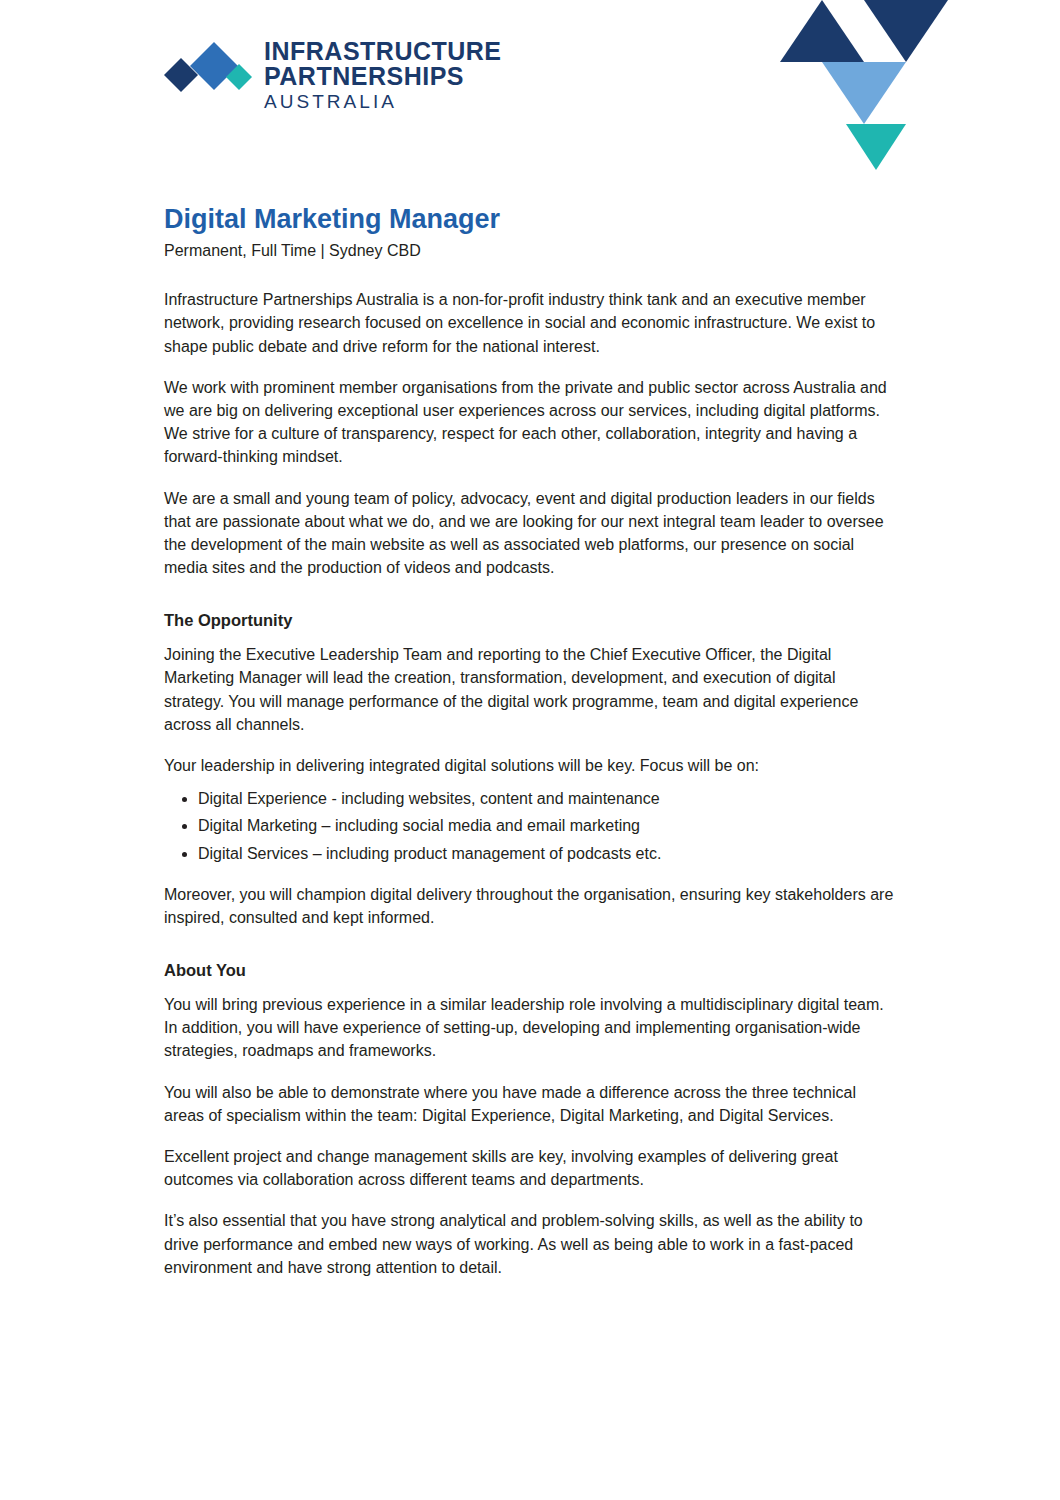Infrastructure
Partnerships Australia
Digital Marketing Manager
Permanent, Full Time | Sydney CBD
Infrastructure Partnerships Australia is a non-for-profit industry think tank and an executive member network, providing research focused on excellence in social and economic infrastructure. We exist to shape public debate and drive reform for the national interest.
We work with prominent member organisations from the private and public sector across Australia and we are big on delivering exceptional user experiences across our services, including digital platforms. We strive for a culture of transparency, respect for each other, collaboration, integrity and having a forward-thinking mindset.
We are a small and young team of policy, advocacy, event and digital production leaders in our fields that are passionate about what we do, and we are looking for our next integral team leader to oversee the development of the main website as well as associated web platforms, our presence on social media sites and the production of videos and podcasts.
The Opportunity
Joining the Executive Leadership Team and reporting to the Chief Executive Officer, the Digital Marketing Manager will lead the creation, transformation, development, and execution of digital strategy. You will manage performance of the digital work programme, team and digital experience across all channels.
Your leadership in delivering integrated digital solutions will be key. Focus will be on:
Digital Experience - including websites, content and maintenance
Digital Marketing – including social media and email marketing
Digital Services – including product management of podcasts etc.
Moreover, you will champion digital delivery throughout the organisation, ensuring key stakeholders are inspired, consulted and kept informed.
About You
You will bring previous experience in a similar leadership role involving a multidisciplinary digital team. In addition, you will have experience of setting-up, developing and implementing organisation-wide strategies, roadmaps and frameworks.
You will also be able to demonstrate where you have made a difference across the three technical areas of specialism within the team: Digital Experience, Digital Marketing, and Digital Services.
Excellent project and change management skills are key, involving examples of delivering great outcomes via collaboration across different teams and departments.
It’s also essential that you have strong analytical and problem-solving skills, as well as the ability to drive performance and embed new ways of working. As well as being able to work in a fast-paced environment and have strong attention to detail.